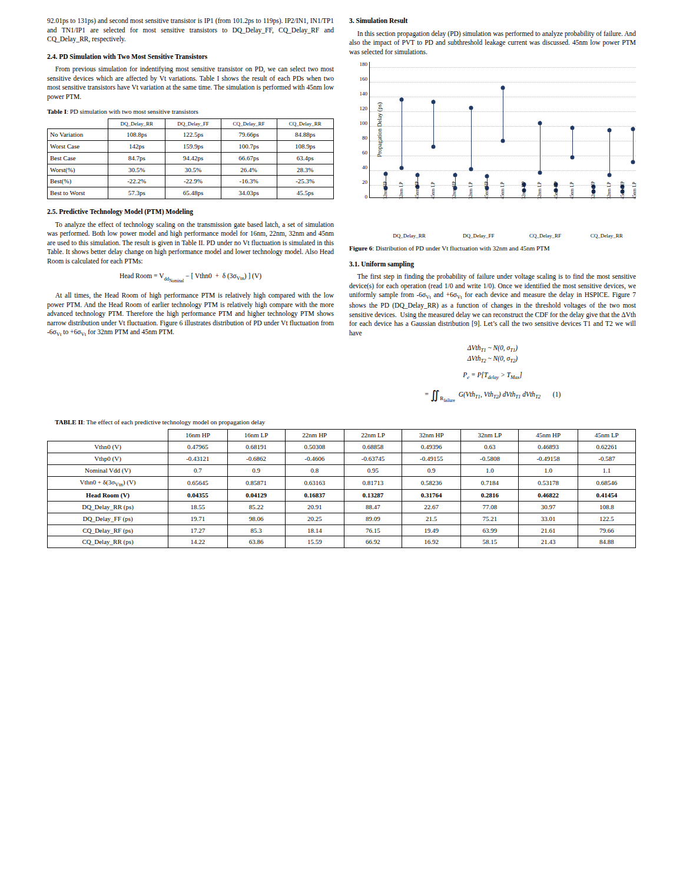92.01ps to 131ps) and second most sensitive transistor is IP1 (from 101.2ps to 119ps). IP2/IN1, IN1/TP1 and TN1/IP1 are selected for most sensitive transistors to DQ_Delay_FF, CQ_Delay_RF and CQ_Delay_RR, respectively.
2.4. PD Simulation with Two Most Sensitive Transistors
From previous simulation for indentifying most sensitive transistor on PD, we can select two most sensitive devices which are affected by Vt variations. Table I shows the result of each PDs when two most sensitive transistors have Vt variation at the same time. The simulation is performed with 45nm low power PTM.
Table I: PD simulation with two most sensitive transistors
| | DQ_Delay_RR | DQ_Delay_FF | CQ_Delay_RF | CQ_Delay_RR |
| No Variation | 108.8ps | 122.5ps | 79.66ps | 84.88ps |
| Worst Case | 142ps | 159.9ps | 100.7ps | 108.9ps |
| Best Case | 84.7ps | 94.42ps | 66.67ps | 63.4ps |
| Worst(%) | 30.5% | 30.5% | 26.4% | 28.3% |
| Best(%) | -22.2% | -22.9% | -16.3% | -25.3% |
| Best to Worst | 57.3ps | 65.48ps | 34.03ps | 45.5ps |
2.5. Predictive Technology Model (PTM) Modeling
To analyze the effect of technology scaling on the transmission gate based latch, a set of simulation was performed. Both low power model and high performance model for 16nm, 22nm, 32nm and 45nm are used to this simulation. The result is given in Table II. PD under no Vt fluctuation is simulated in this Table. It shows better delay change on high performance model and lower technology model. Also Head Room is calculated for each PTMs:
Head Room = VddNominal − [ Vthn0 + δ (3σVtn) ] (V)
At all times, the Head Room of high performance PTM is relatively high compared with the low power PTM. And the Head Room of earlier technology PTM is relatively high compare with the more advanced technology PTM. Therefore the high performance PTM and higher technology PTM shows narrow distribution under Vt fluctuation. Figure 6 illustrates distribution of PD under Vt fluctuation from -6σVt to +6σVt for 32nm PTM and 45nm PTM.
3. Simulation Result
In this section propagation delay (PD) simulation was performed to analyze probability of failure. And also the impact of PVT to PD and subthreshold leakage current was discussed. 45nm low power PTM was selected for simulations.
Propagation Delay (ps)
0
20
40
60
80
100
120
140
160
180
32nm HP
32nm LP
45nm HP
45nm LP
32nm HP
32nm LP
45nm HP
45nm LP
32nm HP
32nm LP
45nm HP
45nm LP
32nm HP
32nm LP
45nm HP
45nm LP
DQ_Delay_RR
DQ_Delay_FF
CQ_Delay_RF
CQ_Delay_RR
Figure 6: Distribution of PD under Vt fluctuation with 32nm and 45nm PTM
3.1. Uniform sampling
The first step in finding the probability of failure under voltage scaling is to find the most sensitive device(s) for each operation (read 1/0 and write 1/0). Once we identified the most sensitive devices, we uniformly sample from -6σVt and +6σVt for each device and measure the delay in HSPICE. Figure 7 shows the PD (DQ_Delay_RR) as a function of changes in the threshold voltages of the two most sensitive devices. Using the measured delay we can reconstruct the CDF for the delay give that the ΔVth for each device has a Gaussian distribution [9]. Let’s call the two sensitive devices T1 and T2 we will have
ΔVthT1 ~ N(0, σT1)
ΔVthT2 ~ N(0, σT2)
Pe = P[Tdelay > TMax]
= ∬Rfailure G(VthT1, VthT2) dVthT1 dVthT2 (1)
TABLE II: The effect of each predictive technology model on propagation delay
| | 16nm HP | 16nm LP | 22nm HP | 22nm LP | 32nm HP | 32nm LP | 45nm HP | 45nm LP |
| Vthn0 (V) | 0.47965 | 0.68191 | 0.50308 | 0.68858 | 0.49396 | 0.63 | 0.46893 | 0.62261 |
| Vthp0 (V) | -0.43121 | -0.6862 | -0.4606 | -0.63745 | -0.49155 | -0.5808 | -0.49158 | -0.587 |
| Nominal Vdd (V) | 0.7 | 0.9 | 0.8 | 0.95 | 0.9 | 1.0 | 1.0 | 1.1 |
| Vthn0 + δ(3σ Vtn ) (V) | 0.65645 | 0.85871 | 0.63163 | 0.81713 | 0.58236 | 0.7184 | 0.53178 | 0.68546 |
| Head Room (V) | 0.04355 | 0.04129 | 0.16837 | 0.13287 | 0.31764 | 0.2816 | 0.46822 | 0.41454 |
| DQ_Delay_RR (ps) | 18.55 | 85.22 | 20.91 | 88.47 | 22.67 | 77.08 | 30.97 | 108.8 |
| DQ_Delay_FF (ps) | 19.71 | 98.06 | 20.25 | 89.09 | 21.5 | 75.21 | 33.01 | 122.5 |
| CQ_Delay_RF (ps) | 17.27 | 85.3 | 18.14 | 76.15 | 19.49 | 63.99 | 21.61 | 79.66 |
| CQ_Delay_RR (ps) | 14.22 | 63.86 | 15.59 | 66.92 | 16.92 | 58.15 | 21.43 | 84.88 |